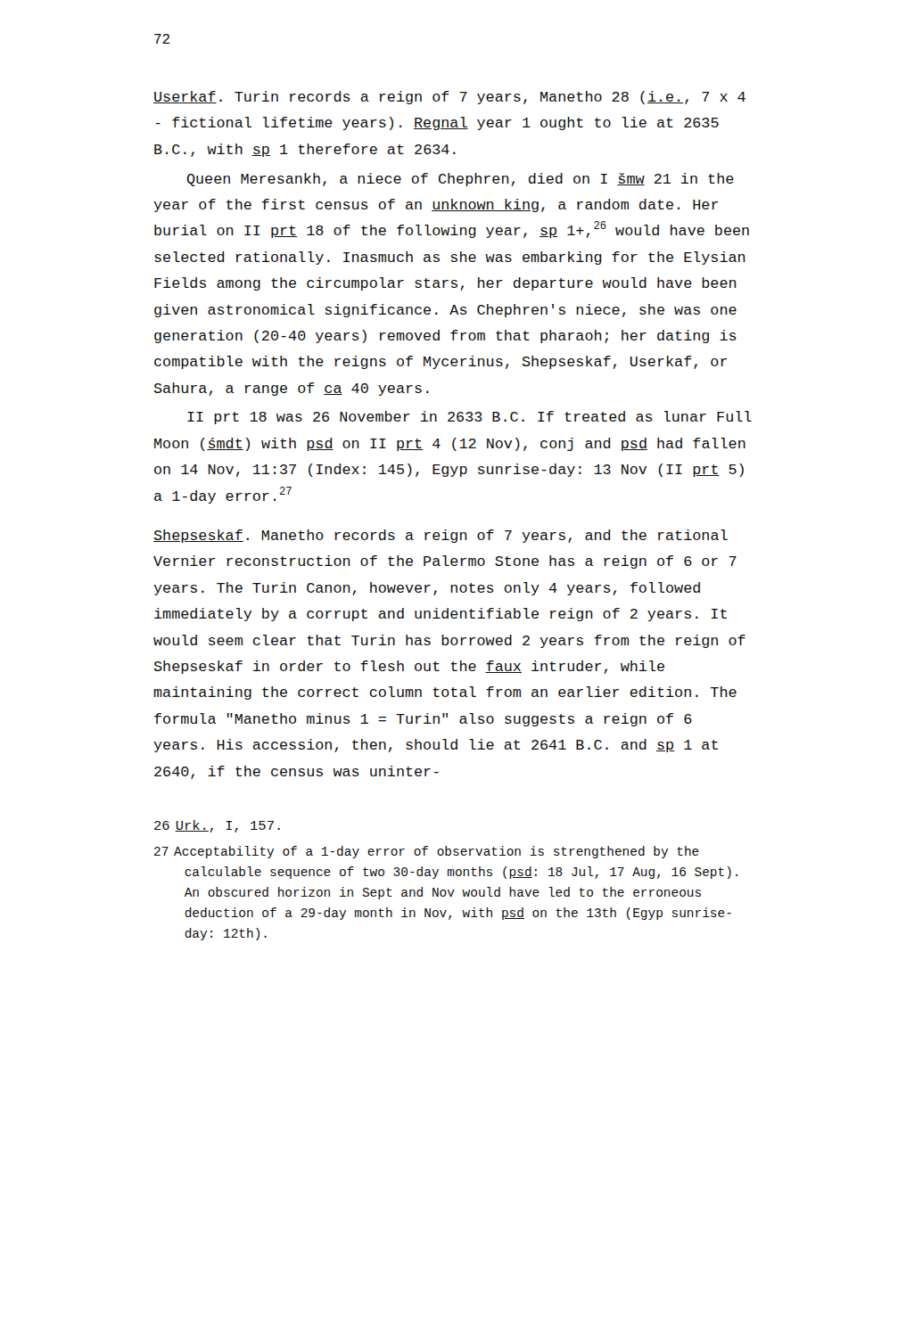72
Userkaf. Turin records a reign of 7 years, Manetho 28 (i.e., 7 x 4 - fictional lifetime years). Regnal year 1 ought to lie at 2635 B.C., with sp 1 therefore at 2634.
Queen Meresankh, a niece of Chephren, died on I šmw 21 in the year of the first census of an unknown king, a random date. Her burial on II prt 18 of the following year, sp 1+,26 would have been selected rationally. Inasmuch as she was embarking for the Elysian Fields among the circumpolar stars, her departure would have been given astronomical significance. As Chephren's niece, she was one generation (20-40 years) removed from that pharaoh; her dating is compatible with the reigns of Mycerinus, Shepseskaf, Userkaf, or Sahura, a range of ca 40 years.
II prt 18 was 26 November in 2633 B.C. If treated as lunar Full Moon (śmdt) with psd on II prt 4 (12 Nov), conj and psd had fallen on 14 Nov, 11:37 (Index: 145), Egyp sunrise-day: 13 Nov (II prt 5) a 1-day error.27
Shepseskaf. Manetho records a reign of 7 years, and the rational Vernier reconstruction of the Palermo Stone has a reign of 6 or 7 years. The Turin Canon, however, notes only 4 years, followed immediately by a corrupt and unidentifiable reign of 2 years. It would seem clear that Turin has borrowed 2 years from the reign of Shepseskaf in order to flesh out the faux intruder, while maintaining the correct column total from an earlier edition. The formula "Manetho minus 1 = Turin" also suggests a reign of 6 years. His accession, then, should lie at 2641 B.C. and sp 1 at 2640, if the census was uninter-
26 Urk., I, 157.
27 Acceptability of a 1-day error of observation is strengthened by the calculable sequence of two 30-day months (psd: 18 Jul, 17 Aug, 16 Sept). An obscured horizon in Sept and Nov would have led to the erroneous deduction of a 29-day month in Nov, with psd on the 13th (Egyp sunrise-day: 12th).